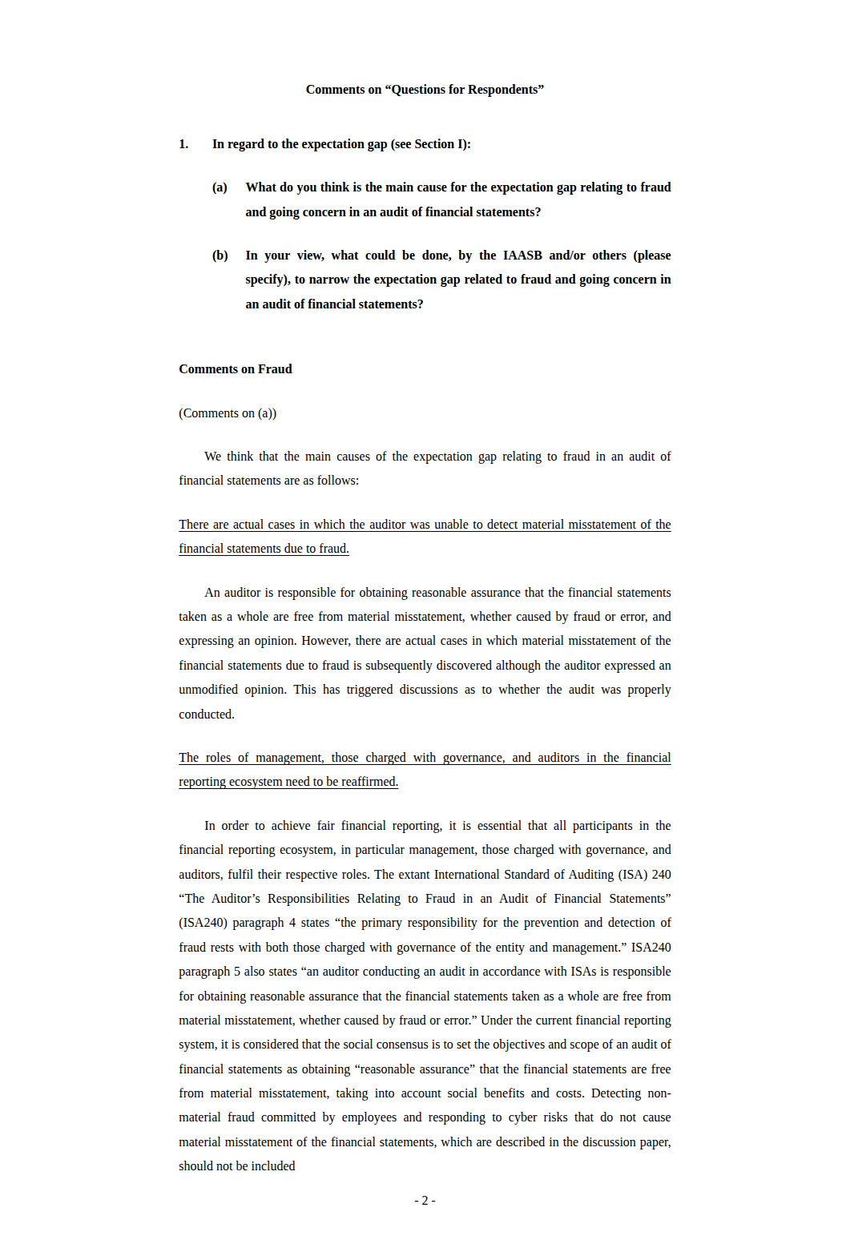Comments on “Questions for Respondents”
In regard to the expectation gap (see Section I):
What do you think is the main cause for the expectation gap relating to fraud and going concern in an audit of financial statements?
In your view, what could be done, by the IAASB and/or others (please specify), to narrow the expectation gap related to fraud and going concern in an audit of financial statements?
Comments on Fraud
(Comments on (a))
We think that the main causes of the expectation gap relating to fraud in an audit of financial statements are as follows:
There are actual cases in which the auditor was unable to detect material misstatement of the financial statements due to fraud.
An auditor is responsible for obtaining reasonable assurance that the financial statements taken as a whole are free from material misstatement, whether caused by fraud or error, and expressing an opinion. However, there are actual cases in which material misstatement of the financial statements due to fraud is subsequently discovered although the auditor expressed an unmodified opinion. This has triggered discussions as to whether the audit was properly conducted.
The roles of management, those charged with governance, and auditors in the financial reporting ecosystem need to be reaffirmed.
In order to achieve fair financial reporting, it is essential that all participants in the financial reporting ecosystem, in particular management, those charged with governance, and auditors, fulfil their respective roles. The extant International Standard of Auditing (ISA) 240 “The Auditor’s Responsibilities Relating to Fraud in an Audit of Financial Statements” (ISA240) paragraph 4 states “the primary responsibility for the prevention and detection of fraud rests with both those charged with governance of the entity and management.” ISA240 paragraph 5 also states “an auditor conducting an audit in accordance with ISAs is responsible for obtaining reasonable assurance that the financial statements taken as a whole are free from material misstatement, whether caused by fraud or error.” Under the current financial reporting system, it is considered that the social consensus is to set the objectives and scope of an audit of financial statements as obtaining “reasonable assurance” that the financial statements are free from material misstatement, taking into account social benefits and costs. Detecting non-material fraud committed by employees and responding to cyber risks that do not cause material misstatement of the financial statements, which are described in the discussion paper, should not be included
- 2 -